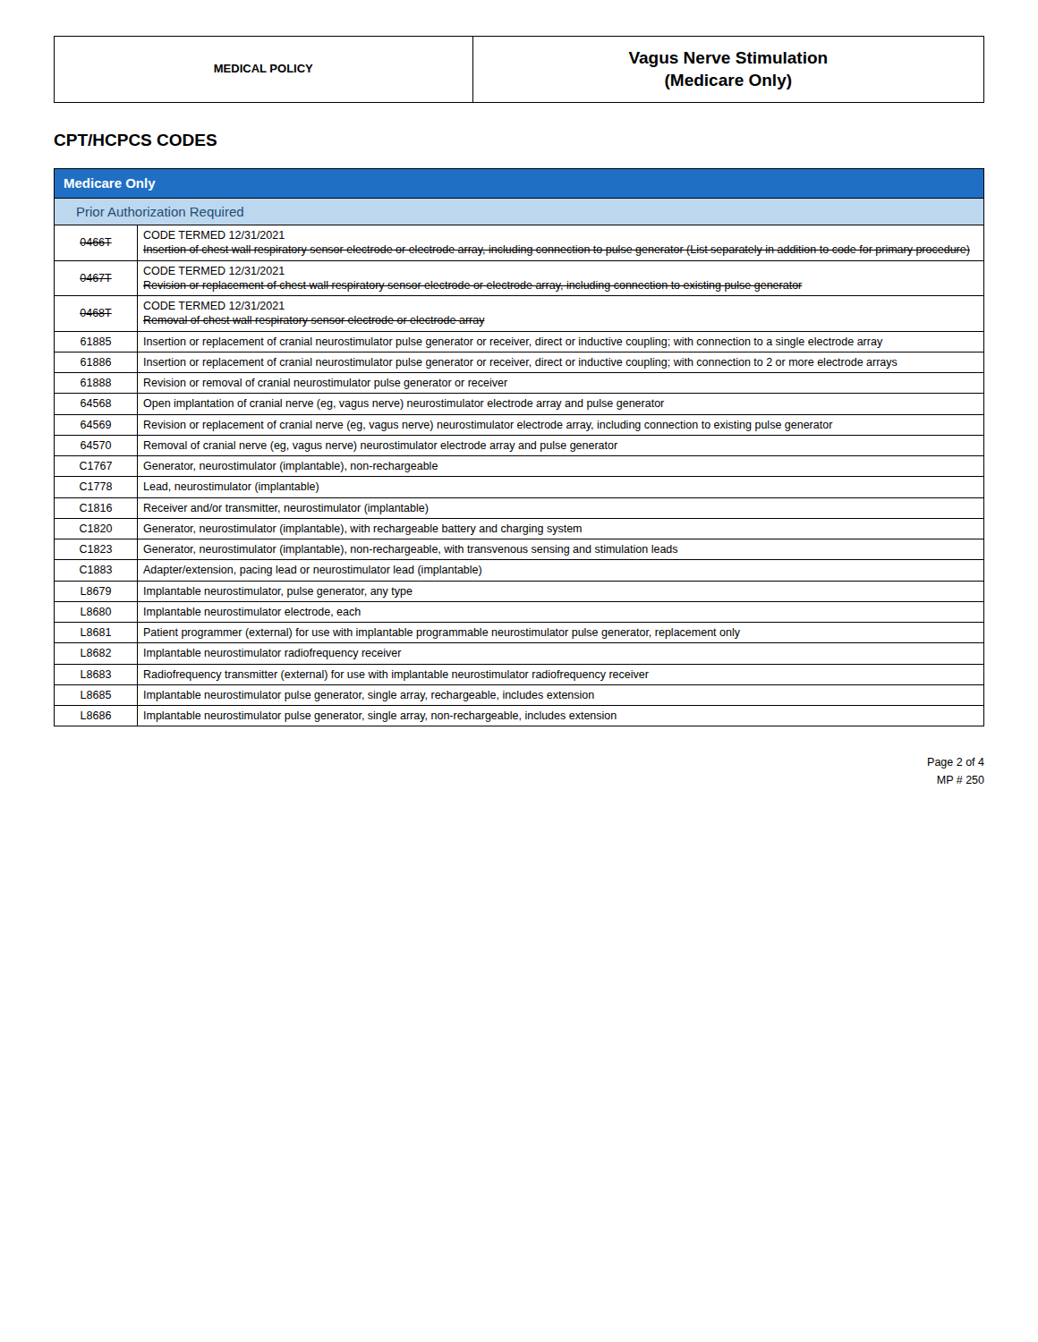| MEDICAL POLICY | Vagus Nerve Stimulation (Medicare Only) |
CPT/HCPCS CODES
| Medicare Only |
| Prior Authorization Required |
| 0466T | CODE TERMED 12/31/2021 Insertion of chest wall respiratory sensor electrode or electrode array, including connection to pulse generator (List separately in addition to code for primary procedure) |
| 0467T | CODE TERMED 12/31/2021 Revision or replacement of chest wall respiratory sensor electrode or electrode array, including connection to existing pulse generator |
| 0468T | CODE TERMED 12/31/2021 Removal of chest wall respiratory sensor electrode or electrode array |
| 61885 | Insertion or replacement of cranial neurostimulator pulse generator or receiver, direct or inductive coupling; with connection to a single electrode array |
| 61886 | Insertion or replacement of cranial neurostimulator pulse generator or receiver, direct or inductive coupling; with connection to 2 or more electrode arrays |
| 61888 | Revision or removal of cranial neurostimulator pulse generator or receiver |
| 64568 | Open implantation of cranial nerve (eg, vagus nerve) neurostimulator electrode array and pulse generator |
| 64569 | Revision or replacement of cranial nerve (eg, vagus nerve) neurostimulator electrode array, including connection to existing pulse generator |
| 64570 | Removal of cranial nerve (eg, vagus nerve) neurostimulator electrode array and pulse generator |
| C1767 | Generator, neurostimulator (implantable), non-rechargeable |
| C1778 | Lead, neurostimulator (implantable) |
| C1816 | Receiver and/or transmitter, neurostimulator (implantable) |
| C1820 | Generator, neurostimulator (implantable), with rechargeable battery and charging system |
| C1823 | Generator, neurostimulator (implantable), non-rechargeable, with transvenous sensing and stimulation leads |
| C1883 | Adapter/extension, pacing lead or neurostimulator lead (implantable) |
| L8679 | Implantable neurostimulator, pulse generator, any type |
| L8680 | Implantable neurostimulator electrode, each |
| L8681 | Patient programmer (external) for use with implantable programmable neurostimulator pulse generator, replacement only |
| L8682 | Implantable neurostimulator radiofrequency receiver |
| L8683 | Radiofrequency transmitter (external) for use with implantable neurostimulator radiofrequency receiver |
| L8685 | Implantable neurostimulator pulse generator, single array, rechargeable, includes extension |
| L8686 | Implantable neurostimulator pulse generator, single array, non-rechargeable, includes extension |
Page 2 of 4
MP # 250